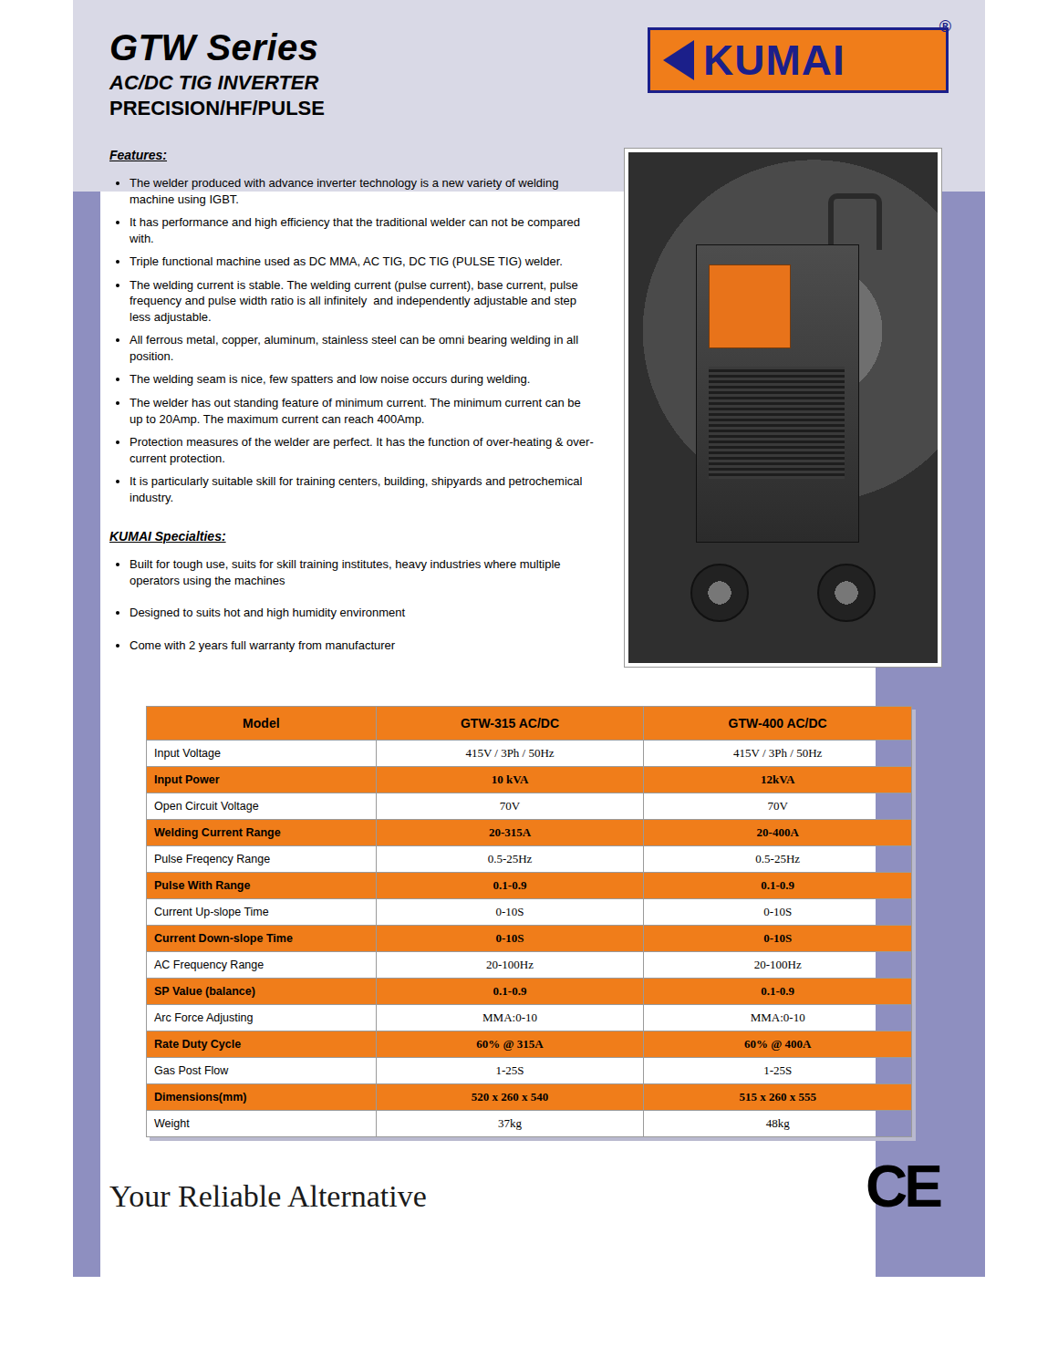GTW Series
AC/DC TIG INVERTER
PRECISION/HF/PULSE
® KUMAI
Features:
The welder produced with advance inverter technology is a new variety of welding machine using IGBT.
It has performance and high efficiency that the traditional welder can not be compared with.
Triple functional machine used as DC MMA, AC TIG, DC TIG (PULSE TIG) welder.
The welding current is stable. The welding current (pulse current), base current, pulse frequency and pulse width ratio is all infinitely and independently adjustable and step less adjustable.
All ferrous metal, copper, aluminum, stainless steel can be omni bearing welding in all position.
The welding seam is nice, few spatters and low noise occurs during welding.
The welder has out standing feature of minimum current. The minimum current can be up to 20Amp. The maximum current can reach 400Amp.
Protection measures of the welder are perfect. It has the function of over-heating & over-current protection.
It is particularly suitable skill for training centers, building, shipyards and petrochemical industry.
KUMAI Specialties:
Built for tough use, suits for skill training institutes, heavy industries where multiple operators using the machines
Designed to suits hot and high humidity environment
Come with 2 years full warranty from manufacturer
| Model | GTW-315 AC/DC | GTW-400 AC/DC |
| --- | --- | --- |
| Input Voltage | 415V / 3Ph / 50Hz | 415V / 3Ph / 50Hz |
| Input Power | 10 kVA | 12kVA |
| Open Circuit Voltage | 70V | 70V |
| Welding Current Range | 20-315A | 20-400A |
| Pulse Freqency Range | 0.5-25Hz | 0.5-25Hz |
| Pulse With Range | 0.1-0.9 | 0.1-0.9 |
| Current Up-slope Time | 0-10S | 0-10S |
| Current Down-slope Time | 0-10S | 0-10S |
| AC Frequency Range | 20-100Hz | 20-100Hz |
| SP Value (balance) | 0.1-0.9 | 0.1-0.9 |
| Arc Force Adjusting | MMA:0-10 | MMA:0-10 |
| Rate Duty Cycle | 60% @ 315A | 60% @ 400A |
| Gas Post Flow | 1-25S | 1-25S |
| Dimensions(mm) | 520 x 260 x 540 | 515 x 260 x 555 |
| Weight | 37kg | 48kg |
Your Reliable Alternative
CE